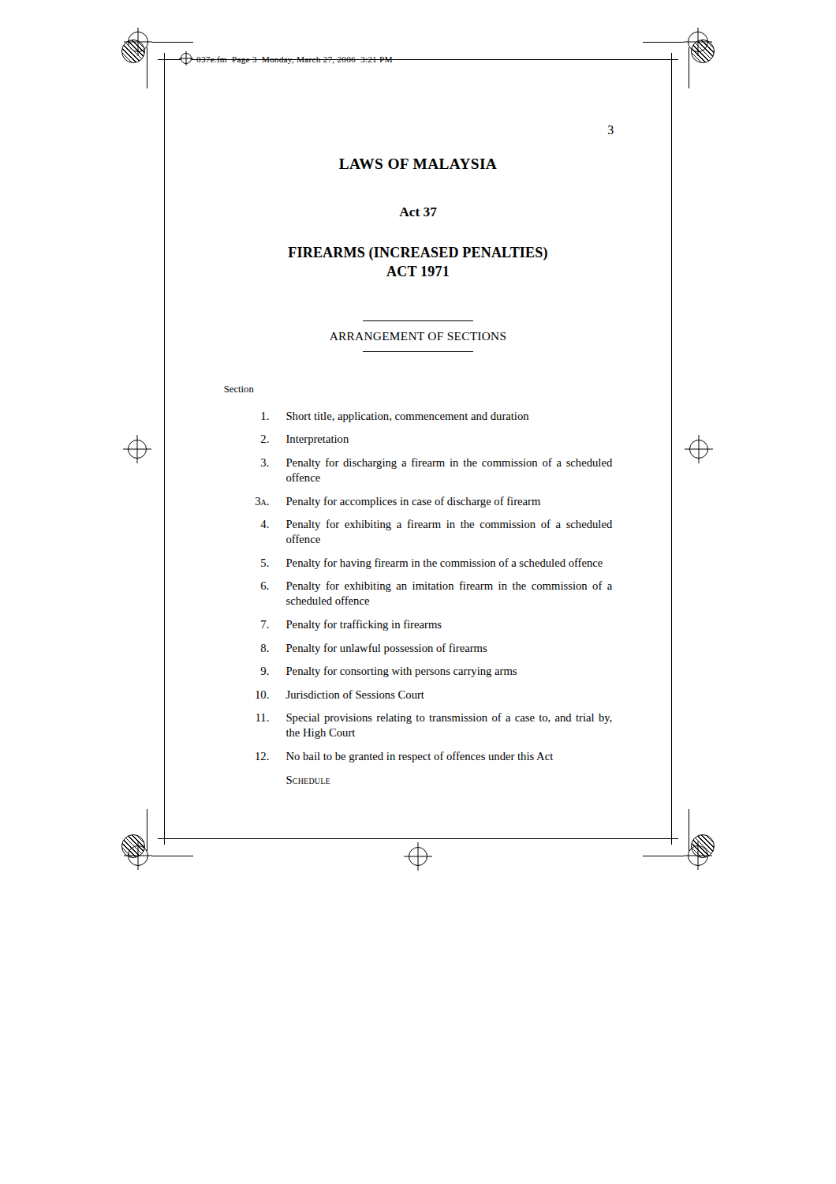037e.fm Page 3 Monday, March 27, 2006 3:21 PM
3
LAWS OF MALAYSIA
Act 37
FIREARMS (INCREASED PENALTIES)
ACT 1971
ARRANGEMENT OF SECTIONS
Section
| 1. | Short title, application, commencement and duration |
| 2. | Interpretation |
| 3. | Penalty for discharging a firearm in the commission of a scheduled offence |
| 3 a . | Penalty for accomplices in case of discharge of firearm |
| 4. | Penalty for exhibiting a firearm in the commission of a scheduled offence |
| 5. | Penalty for having firearm in the commission of a scheduled offence |
| 6. | Penalty for exhibiting an imitation firearm in the commission of a scheduled offence |
| 7. | Penalty for trafficking in firearms |
| 8. | Penalty for unlawful possession of firearms |
| 9. | Penalty for consorting with persons carrying arms |
| 10. | Jurisdiction of Sessions Court |
| 11. | Special provisions relating to transmission of a case to, and trial by, the High Court |
| 12. | No bail to be granted in respect of offences under this Act |
| | Schedule |